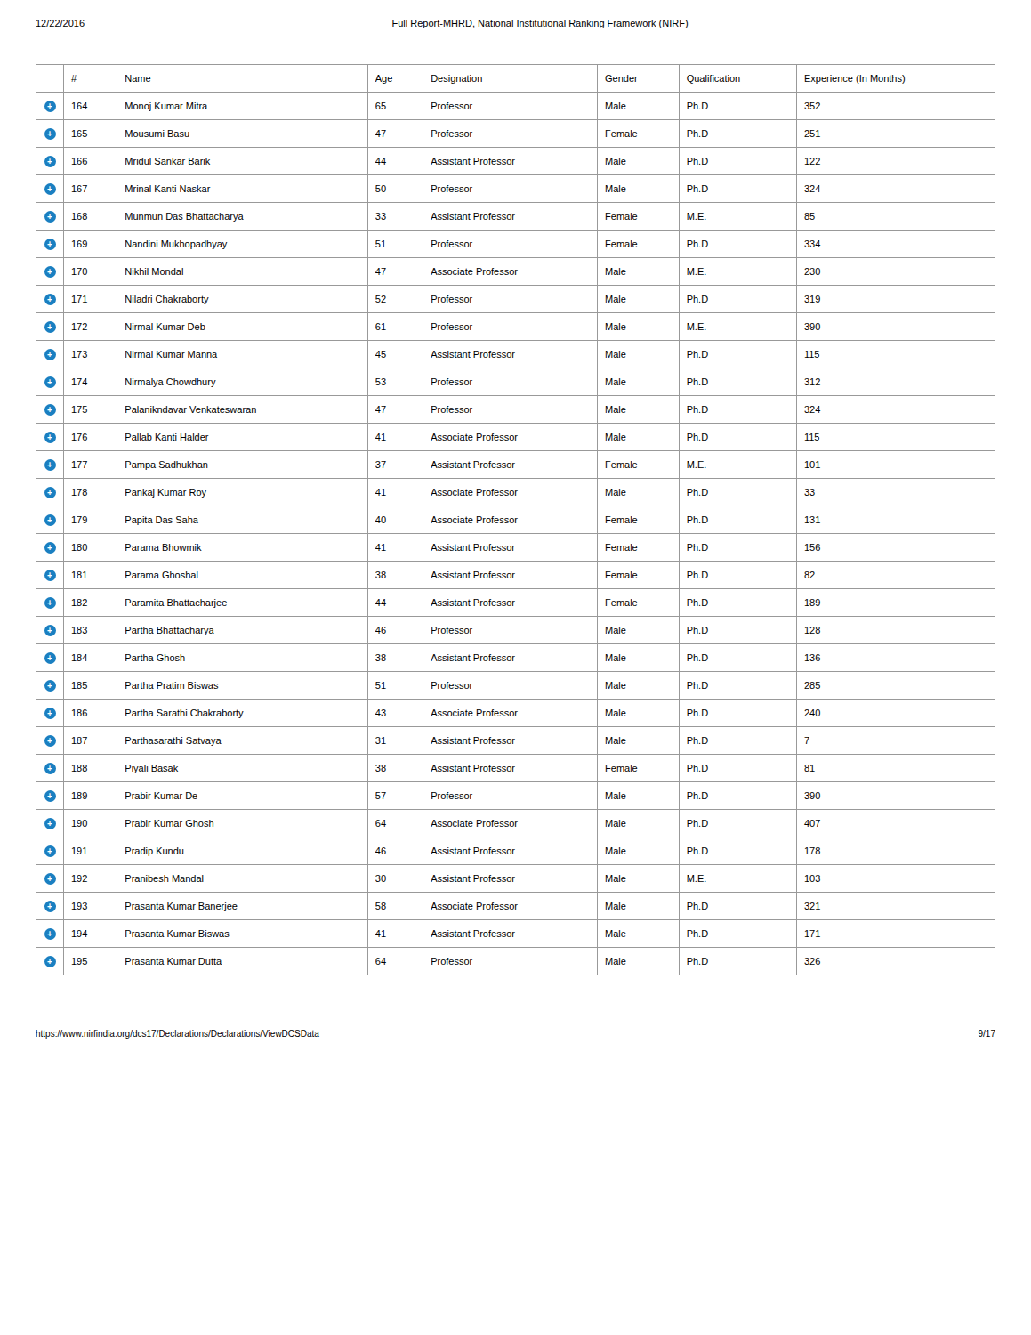12/22/2016
Full Report-MHRD, National Institutional Ranking Framework (NIRF)
| | # | Name | Age | Designation | Gender | Qualification | Experience (In Months) |
| --- | --- | --- | --- | --- | --- | --- | --- |
| + | 164 | Monoj Kumar Mitra | 65 | Professor | Male | Ph.D | 352 |
| + | 165 | Mousumi Basu | 47 | Professor | Female | Ph.D | 251 |
| + | 166 | Mridul Sankar Barik | 44 | Assistant Professor | Male | Ph.D | 122 |
| + | 167 | Mrinal Kanti Naskar | 50 | Professor | Male | Ph.D | 324 |
| + | 168 | Munmun Das Bhattacharya | 33 | Assistant Professor | Female | M.E. | 85 |
| + | 169 | Nandini Mukhopadhyay | 51 | Professor | Female | Ph.D | 334 |
| + | 170 | Nikhil Mondal | 47 | Associate Professor | Male | M.E. | 230 |
| + | 171 | Niladri Chakraborty | 52 | Professor | Male | Ph.D | 319 |
| + | 172 | Nirmal Kumar Deb | 61 | Professor | Male | M.E. | 390 |
| + | 173 | Nirmal Kumar Manna | 45 | Assistant Professor | Male | Ph.D | 115 |
| + | 174 | Nirmalya Chowdhury | 53 | Professor | Male | Ph.D | 312 |
| + | 175 | Palanikndavar Venkateswaran | 47 | Professor | Male | Ph.D | 324 |
| + | 176 | Pallab Kanti Halder | 41 | Associate Professor | Male | Ph.D | 115 |
| + | 177 | Pampa Sadhukhan | 37 | Assistant Professor | Female | M.E. | 101 |
| + | 178 | Pankaj Kumar Roy | 41 | Associate Professor | Male | Ph.D | 33 |
| + | 179 | Papita Das Saha | 40 | Associate Professor | Female | Ph.D | 131 |
| + | 180 | Parama Bhowmik | 41 | Assistant Professor | Female | Ph.D | 156 |
| + | 181 | Parama Ghoshal | 38 | Assistant Professor | Female | Ph.D | 82 |
| + | 182 | Paramita Bhattacharjee | 44 | Assistant Professor | Female | Ph.D | 189 |
| + | 183 | Partha Bhattacharya | 46 | Professor | Male | Ph.D | 128 |
| + | 184 | Partha Ghosh | 38 | Assistant Professor | Male | Ph.D | 136 |
| + | 185 | Partha Pratim Biswas | 51 | Professor | Male | Ph.D | 285 |
| + | 186 | Partha Sarathi Chakraborty | 43 | Associate Professor | Male | Ph.D | 240 |
| + | 187 | Parthasarathi Satvaya | 31 | Assistant Professor | Male | Ph.D | 7 |
| + | 188 | Piyali Basak | 38 | Assistant Professor | Female | Ph.D | 81 |
| + | 189 | Prabir Kumar De | 57 | Professor | Male | Ph.D | 390 |
| + | 190 | Prabir Kumar Ghosh | 64 | Associate Professor | Male | Ph.D | 407 |
| + | 191 | Pradip Kundu | 46 | Assistant Professor | Male | Ph.D | 178 |
| + | 192 | Pranibesh Mandal | 30 | Assistant Professor | Male | M.E. | 103 |
| + | 193 | Prasanta Kumar Banerjee | 58 | Associate Professor | Male | Ph.D | 321 |
| + | 194 | Prasanta Kumar Biswas | 41 | Assistant Professor | Male | Ph.D | 171 |
| + | 195 | Prasanta Kumar Dutta | 64 | Professor | Male | Ph.D | 326 |
https://www.nirfindia.org/dcs17/Declarations/Declarations/ViewDCSData
9/17